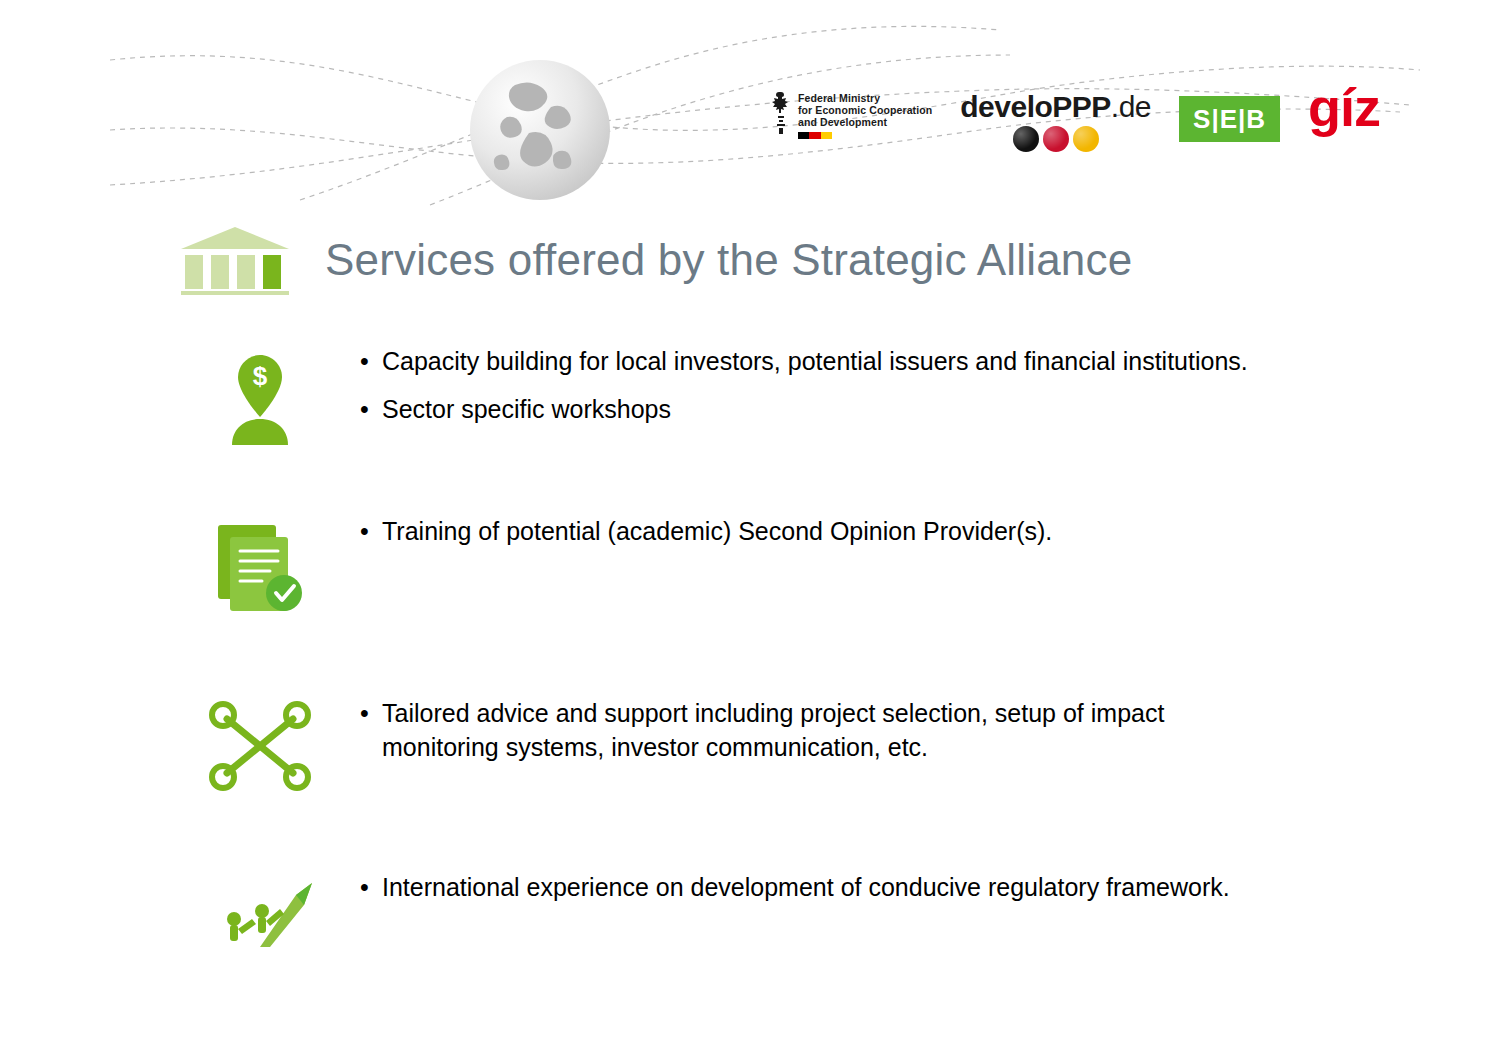Federal Ministry
for Economic Cooperation
and Development
develoPPP.de
S|E|B
gíz
Services offered by the Strategic Alliance
$
Capacity building for local investors, potential issuers and financial institutions.
Sector specific workshops
Training of potential (academic) Second Opinion Provider(s).
Tailored advice and support including project selection, setup of impact monitoring systems, investor communication, etc.
International experience on development of conducive regulatory framework.